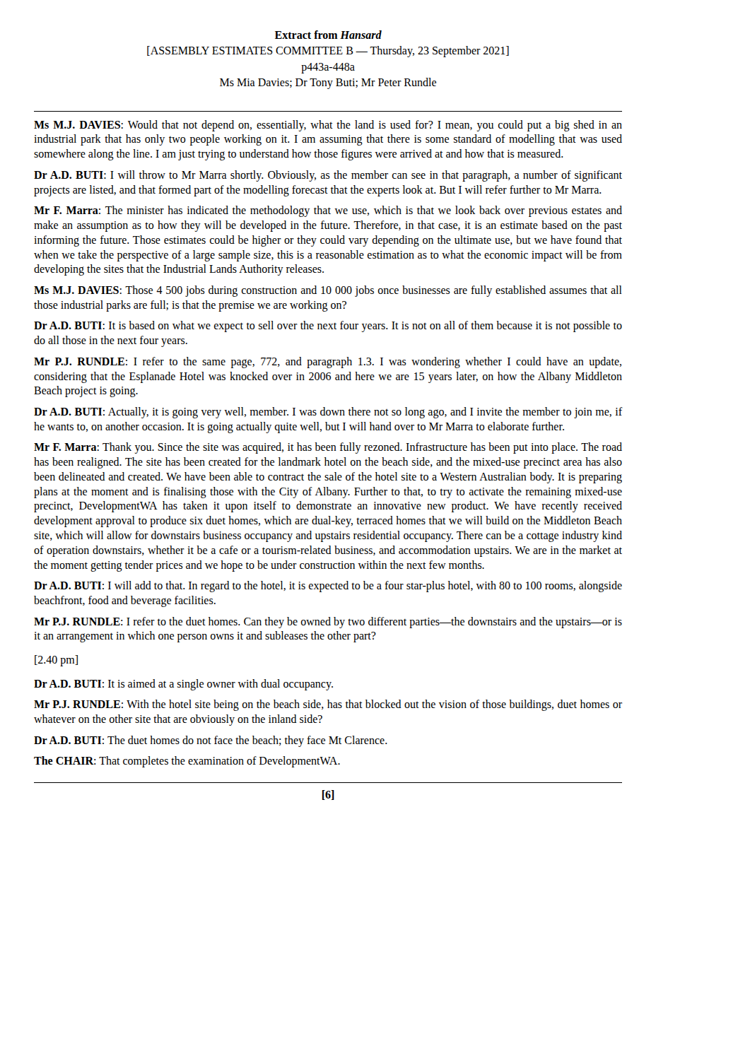Extract from Hansard
[ASSEMBLY ESTIMATES COMMITTEE B — Thursday, 23 September 2021]
p443a-448a
Ms Mia Davies; Dr Tony Buti; Mr Peter Rundle
Ms M.J. DAVIES: Would that not depend on, essentially, what the land is used for? I mean, you could put a big shed in an industrial park that has only two people working on it. I am assuming that there is some standard of modelling that was used somewhere along the line. I am just trying to understand how those figures were arrived at and how that is measured.
Dr A.D. BUTI: I will throw to Mr Marra shortly. Obviously, as the member can see in that paragraph, a number of significant projects are listed, and that formed part of the modelling forecast that the experts look at. But I will refer further to Mr Marra.
Mr F. Marra: The minister has indicated the methodology that we use, which is that we look back over previous estates and make an assumption as to how they will be developed in the future. Therefore, in that case, it is an estimate based on the past informing the future. Those estimates could be higher or they could vary depending on the ultimate use, but we have found that when we take the perspective of a large sample size, this is a reasonable estimation as to what the economic impact will be from developing the sites that the Industrial Lands Authority releases.
Ms M.J. DAVIES: Those 4 500 jobs during construction and 10 000 jobs once businesses are fully established assumes that all those industrial parks are full; is that the premise we are working on?
Dr A.D. BUTI: It is based on what we expect to sell over the next four years. It is not on all of them because it is not possible to do all those in the next four years.
Mr P.J. RUNDLE: I refer to the same page, 772, and paragraph 1.3. I was wondering whether I could have an update, considering that the Esplanade Hotel was knocked over in 2006 and here we are 15 years later, on how the Albany Middleton Beach project is going.
Dr A.D. BUTI: Actually, it is going very well, member. I was down there not so long ago, and I invite the member to join me, if he wants to, on another occasion. It is going actually quite well, but I will hand over to Mr Marra to elaborate further.
Mr F. Marra: Thank you. Since the site was acquired, it has been fully rezoned. Infrastructure has been put into place. The road has been realigned. The site has been created for the landmark hotel on the beach side, and the mixed-use precinct area has also been delineated and created. We have been able to contract the sale of the hotel site to a Western Australian body. It is preparing plans at the moment and is finalising those with the City of Albany. Further to that, to try to activate the remaining mixed-use precinct, DevelopmentWA has taken it upon itself to demonstrate an innovative new product. We have recently received development approval to produce six duet homes, which are dual-key, terraced homes that we will build on the Middleton Beach site, which will allow for downstairs business occupancy and upstairs residential occupancy. There can be a cottage industry kind of operation downstairs, whether it be a cafe or a tourism-related business, and accommodation upstairs. We are in the market at the moment getting tender prices and we hope to be under construction within the next few months.
Dr A.D. BUTI: I will add to that. In regard to the hotel, it is expected to be a four star-plus hotel, with 80 to 100 rooms, alongside beachfront, food and beverage facilities.
Mr P.J. RUNDLE: I refer to the duet homes. Can they be owned by two different parties—the downstairs and the upstairs—or is it an arrangement in which one person owns it and subleases the other part?
[2.40 pm]
Dr A.D. BUTI: It is aimed at a single owner with dual occupancy.
Mr P.J. RUNDLE: With the hotel site being on the beach side, has that blocked out the vision of those buildings, duet homes or whatever on the other site that are obviously on the inland side?
Dr A.D. BUTI: The duet homes do not face the beach; they face Mt Clarence.
The CHAIR: That completes the examination of DevelopmentWA.
[6]